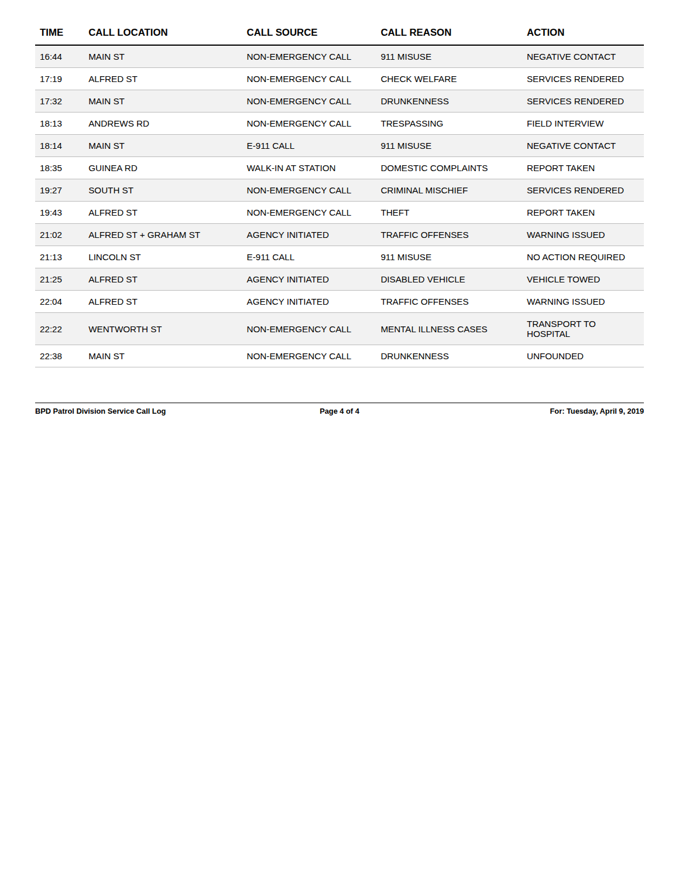| TIME | CALL LOCATION | CALL SOURCE | CALL REASON | ACTION |
| --- | --- | --- | --- | --- |
| 16:44 | MAIN ST | NON-EMERGENCY CALL | 911 MISUSE | NEGATIVE CONTACT |
| 17:19 | ALFRED ST | NON-EMERGENCY CALL | CHECK WELFARE | SERVICES RENDERED |
| 17:32 | MAIN ST | NON-EMERGENCY CALL | DRUNKENNESS | SERVICES RENDERED |
| 18:13 | ANDREWS RD | NON-EMERGENCY CALL | TRESPASSING | FIELD INTERVIEW |
| 18:14 | MAIN ST | E-911 CALL | 911 MISUSE | NEGATIVE CONTACT |
| 18:35 | GUINEA RD | WALK-IN AT STATION | DOMESTIC COMPLAINTS | REPORT TAKEN |
| 19:27 | SOUTH ST | NON-EMERGENCY CALL | CRIMINAL MISCHIEF | SERVICES RENDERED |
| 19:43 | ALFRED ST | NON-EMERGENCY CALL | THEFT | REPORT TAKEN |
| 21:02 | ALFRED ST + GRAHAM ST | AGENCY INITIATED | TRAFFIC OFFENSES | WARNING ISSUED |
| 21:13 | LINCOLN ST | E-911 CALL | 911 MISUSE | NO ACTION REQUIRED |
| 21:25 | ALFRED ST | AGENCY INITIATED | DISABLED VEHICLE | VEHICLE TOWED |
| 22:04 | ALFRED ST | AGENCY INITIATED | TRAFFIC OFFENSES | WARNING ISSUED |
| 22:22 | WENTWORTH ST | NON-EMERGENCY CALL | MENTAL ILLNESS CASES | TRANSPORT TO HOSPITAL |
| 22:38 | MAIN ST | NON-EMERGENCY CALL | DRUNKENNESS | UNFOUNDED |
BPD Patrol Division Service Call Log Page 4 of 4 For: Tuesday, April 9, 2019